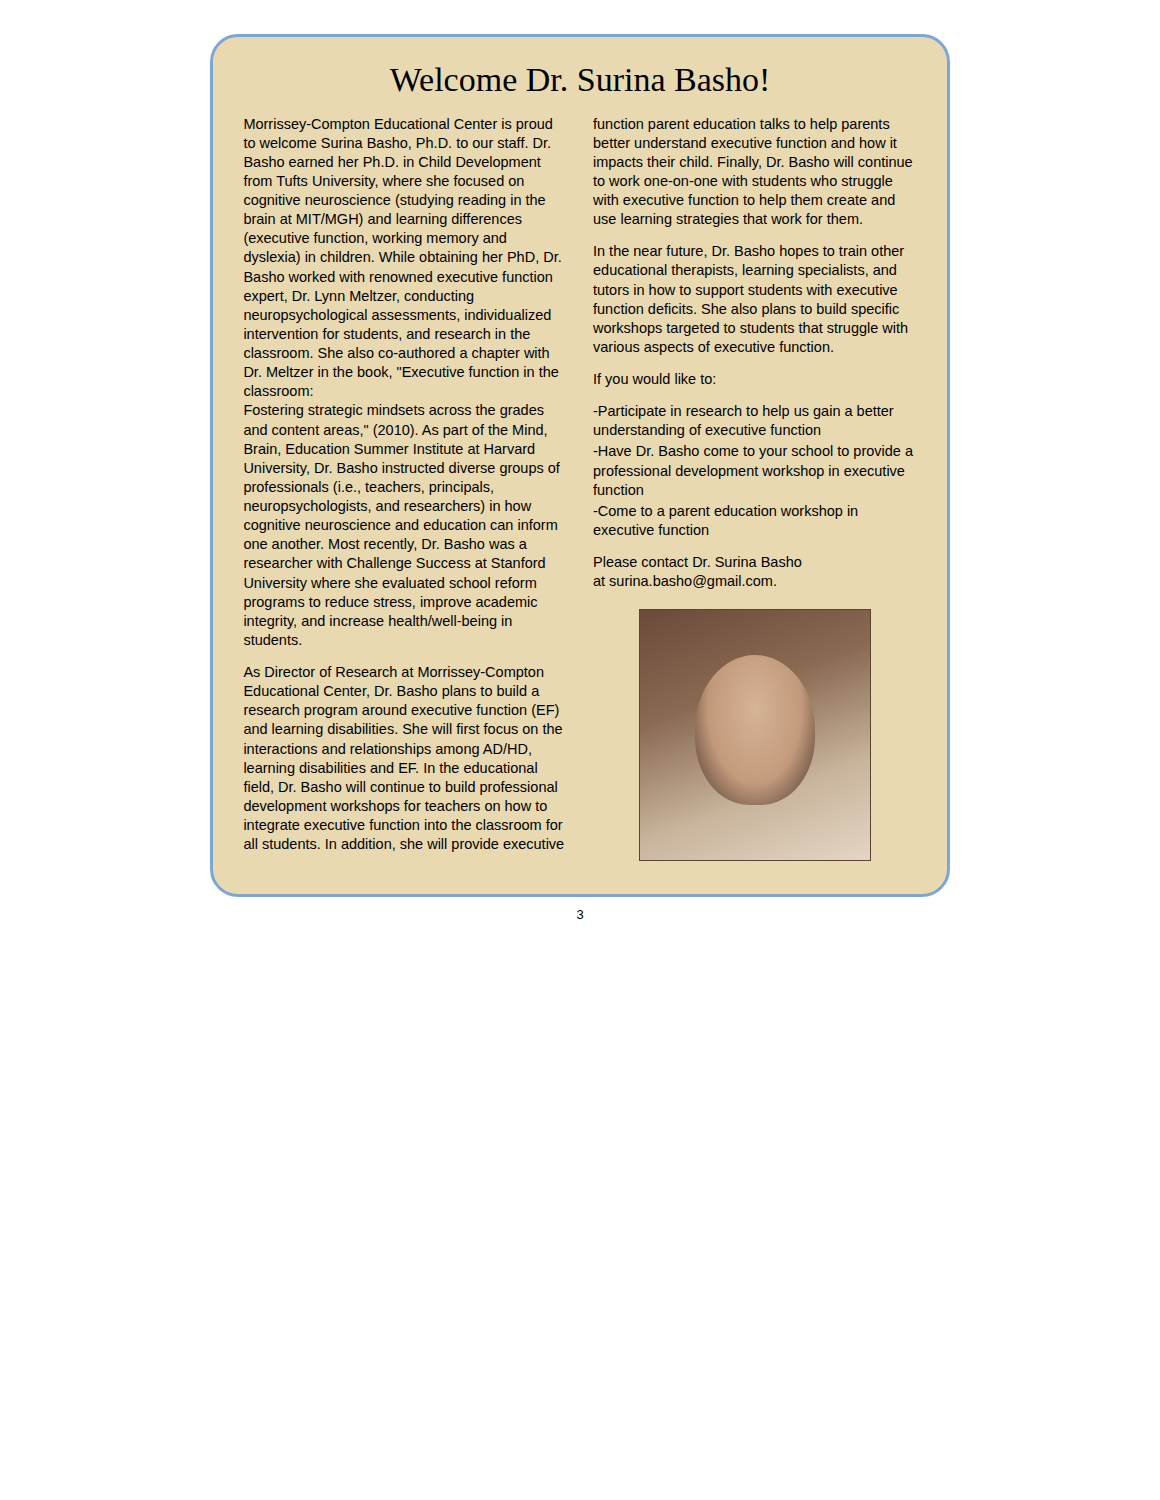Welcome Dr. Surina Basho!
Morrissey-Compton Educational Center is proud to welcome Surina Basho, Ph.D. to our staff. Dr. Basho earned her Ph.D. in Child Development from Tufts University, where she focused on cognitive neuroscience (studying reading in the brain at MIT/MGH) and learning differences (executive function, working memory and dyslexia) in children. While obtaining her PhD, Dr. Basho worked with renowned executive function expert, Dr. Lynn Meltzer, conducting neuropsychological assessments, individualized intervention for students, and research in the classroom. She also co-authored a chapter with Dr. Meltzer in the book, "Executive function in the classroom:
Fostering strategic mindsets across the grades and content areas," (2010). As part of the Mind, Brain, Education Summer Institute at Harvard University, Dr. Basho instructed diverse groups of professionals (i.e., teachers, principals, neuropsychologists, and researchers) in how cognitive neuroscience and education can inform one another. Most recently, Dr. Basho was a researcher with Challenge Success at Stanford University where she evaluated school reform programs to reduce stress, improve academic integrity, and increase health/well-being in students.
As Director of Research at Morrissey-Compton Educational Center, Dr. Basho plans to build a research program around executive function (EF) and learning disabilities. She will first focus on the interactions and relationships among AD/HD, learning disabilities and EF. In the educational field, Dr. Basho will continue to build professional development workshops for teachers on how to integrate executive function into the classroom for all students. In addition, she will provide executive function parent education talks to help parents better understand executive function and how it impacts their child. Finally, Dr. Basho will continue to work one-on-one with students who struggle with executive function to help them create and use learning strategies that work for them.
In the near future, Dr. Basho hopes to train other educational therapists, learning specialists, and tutors in how to support students with executive function deficits. She also plans to build specific workshops targeted to students that struggle with various aspects of executive function.
If you would like to:
-Participate in research to help us gain a better understanding of executive function
-Have Dr. Basho come to your school to provide a professional development workshop in executive function
-Come to a parent education workshop in executive function
Please contact Dr. Surina Basho
at surina.basho@gmail.com.
3